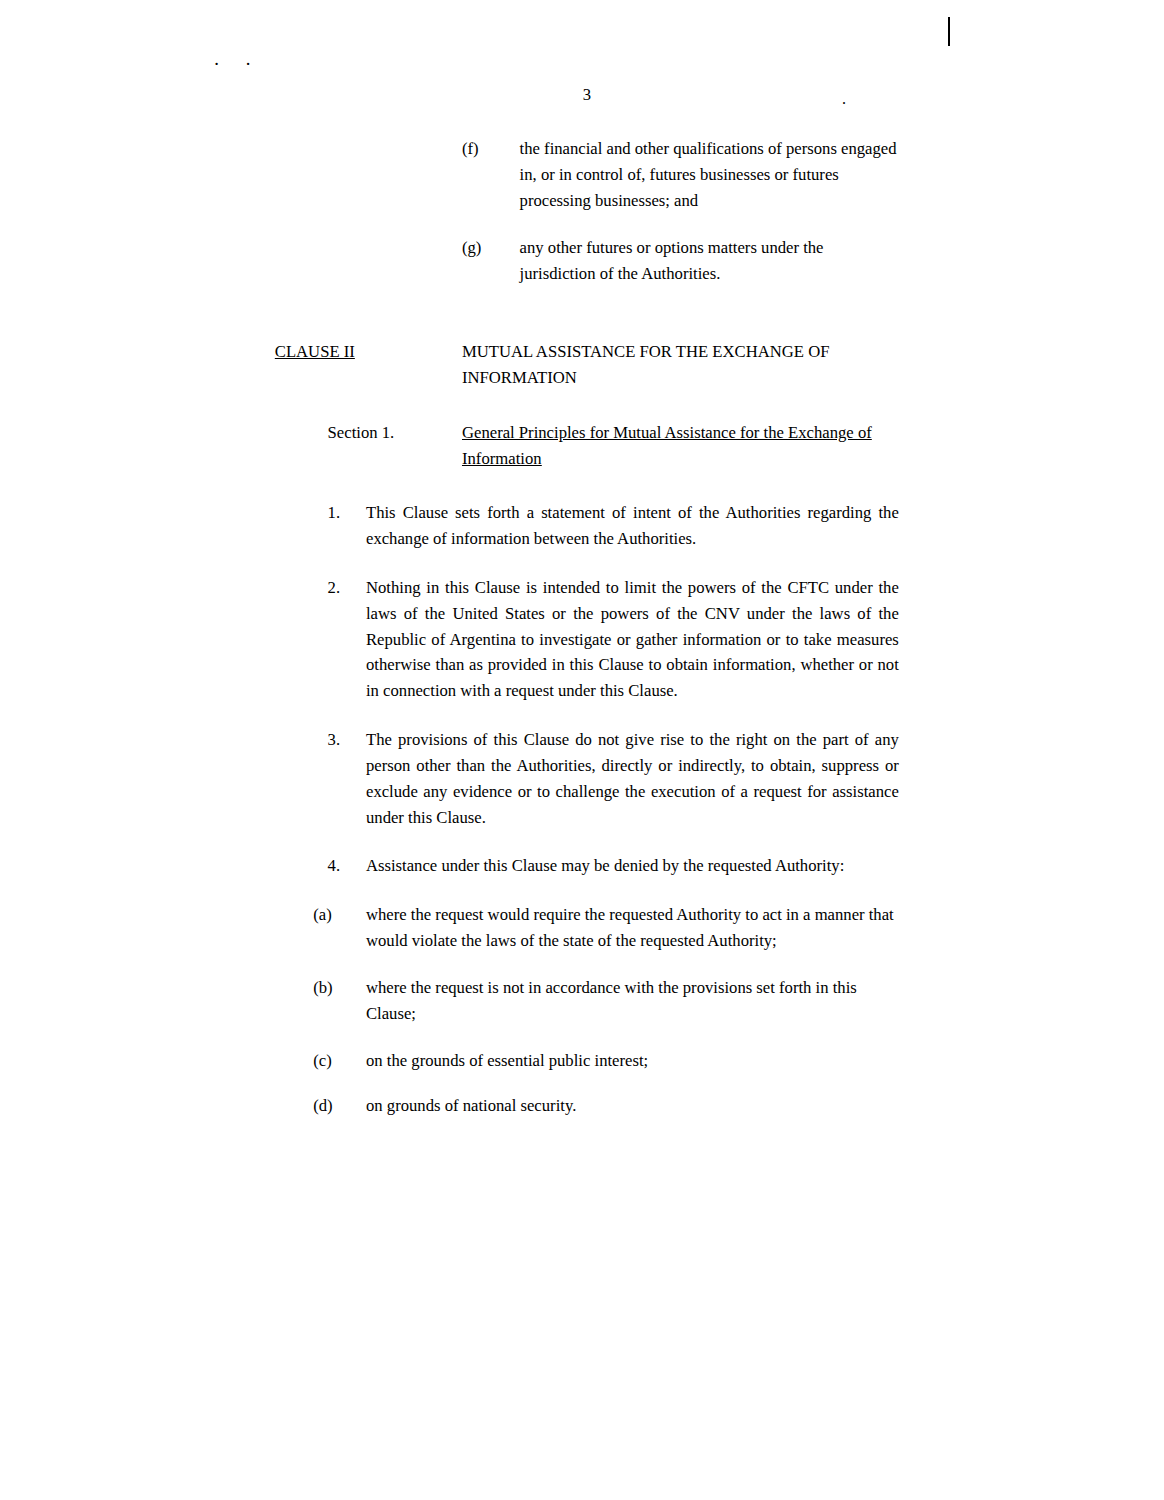..
3.
(f) the financial and other qualifications of persons engaged in, or in control of, futures businesses or futures processing businesses; and
(g) any other futures or options matters under the jurisdiction of the Authorities.
CLAUSE II MUTUAL ASSISTANCE FOR THE EXCHANGE OF INFORMATION
Section 1. General Principles for Mutual Assistance for the Exchange ofInformation
1. This Clause sets forth a statement of intent of the Authorities regarding the exchange of information between the Authorities.
2. Nothing in this Clause is intended to limit the powers of the CFTC under the laws of the United States or the powers of the CNV under the laws of the Republic of Argentina to investigate or gather information or to take measures otherwise than as provided in this Clause to obtain information, whether or not in connection with a request under this Clause.
3. The provisions of this Clause do not give rise to the right on the part of any person other than the Authorities, directly or indirectly, to obtain, suppress or exclude any evidence or to challenge the execution of a request for assistance under this Clause.
4. Assistance under this Clause may be denied by the requested Authority:
(a) where the request would require the requested Authority to act in a manner that would violate the laws of the state of the requested Authority;
(b) where the request is not in accordance with the provisions set forth in this Clause;
(c) on the grounds of essential public interest;
(d) on grounds of national security.